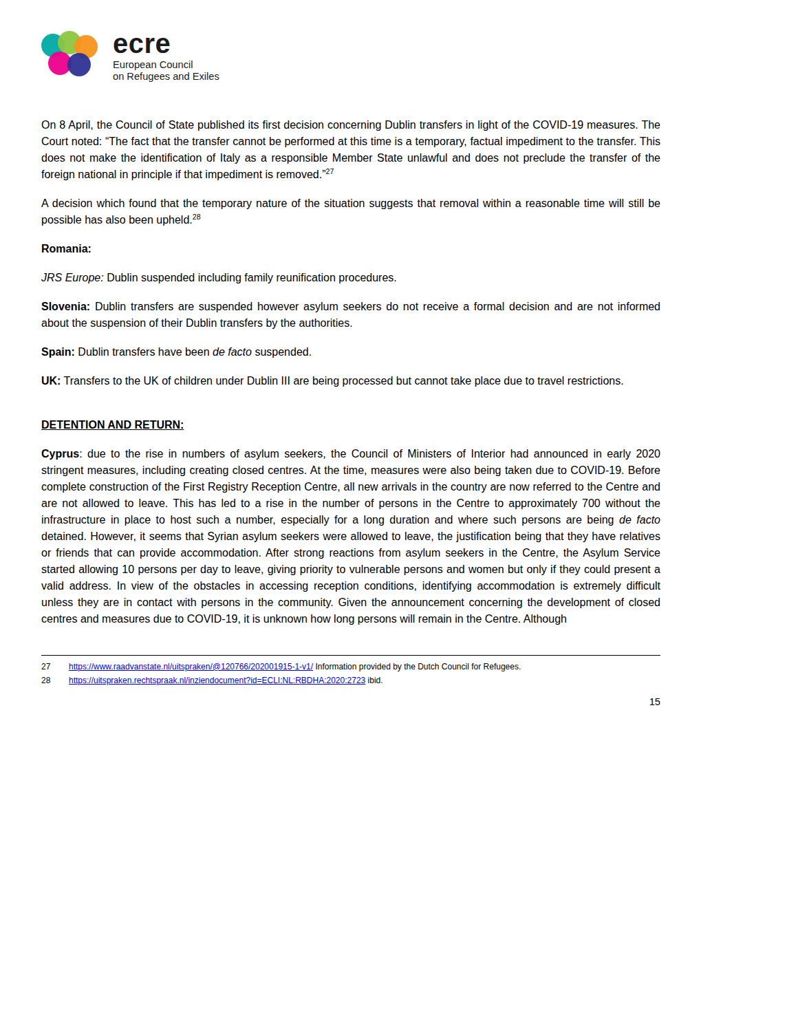ecre
European Council
on Refugees and Exiles
On 8 April, the Council of State published its first decision concerning Dublin transfers in light of the COVID-19 measures. The Court noted: “The fact that the transfer cannot be performed at this time is a temporary, factual impediment to the transfer. This does not make the identification of Italy as a responsible Member State unlawful and does not preclude the transfer of the foreign national in principle if that impediment is removed.”27
A decision which found that the temporary nature of the situation suggests that removal within a reasonable time will still be possible has also been upheld.28
Romania:
JRS Europe: Dublin suspended including family reunification procedures.
Slovenia: Dublin transfers are suspended however asylum seekers do not receive a formal decision and are not informed about the suspension of their Dublin transfers by the authorities.
Spain: Dublin transfers have been de facto suspended.
UK: Transfers to the UK of children under Dublin III are being processed but cannot take place due to travel restrictions.
DETENTION AND RETURN:
Cyprus: due to the rise in numbers of asylum seekers, the Council of Ministers of Interior had announced in early 2020 stringent measures, including creating closed centres. At the time, measures were also being taken due to COVID-19. Before complete construction of the First Registry Reception Centre, all new arrivals in the country are now referred to the Centre and are not allowed to leave. This has led to a rise in the number of persons in the Centre to approximately 700 without the infrastructure in place to host such a number, especially for a long duration and where such persons are being de facto detained. However, it seems that Syrian asylum seekers were allowed to leave, the justification being that they have relatives or friends that can provide accommodation. After strong reactions from asylum seekers in the Centre, the Asylum Service started allowing 10 persons per day to leave, giving priority to vulnerable persons and women but only if they could present a valid address. In view of the obstacles in accessing reception conditions, identifying accommodation is extremely difficult unless they are in contact with persons in the community. Given the announcement concerning the development of closed centres and measures due to COVID-19, it is unknown how long persons will remain in the Centre. Although
| 27 | https://www.raadvanstate.nl/uitspraken/@120766/202001915-1-v1/ Information provided by the Dutch Council for Refugees. |
| 28 | https://uitspraken.rechtspraak.nl/inziendocument?id=ECLI:NL:RBDHA:2020:2723 ibid. |
15